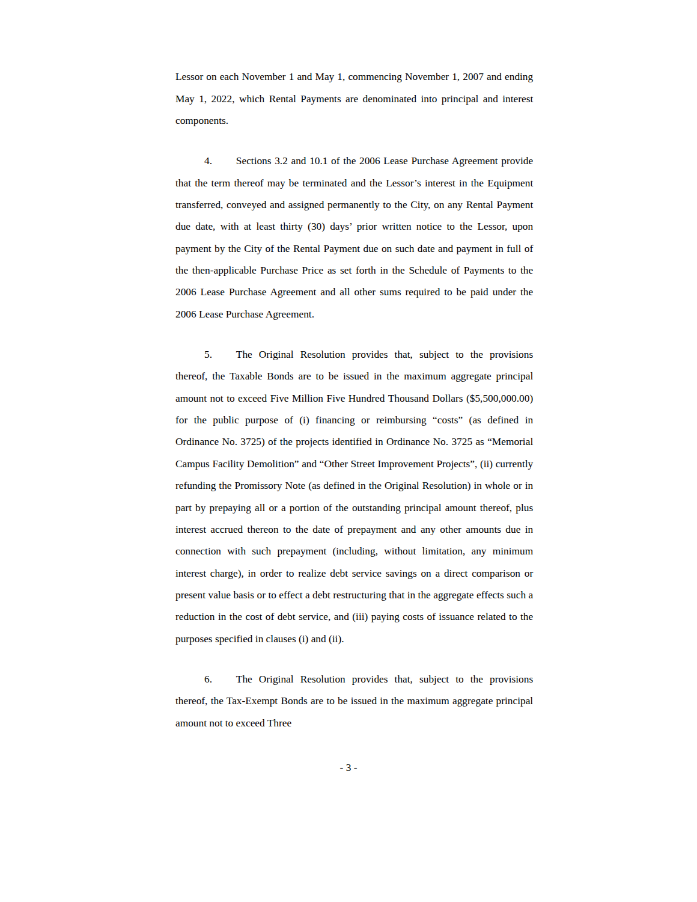Lessor on each November 1 and May 1, commencing November 1, 2007 and ending May 1, 2022, which Rental Payments are denominated into principal and interest components.
4. Sections 3.2 and 10.1 of the 2006 Lease Purchase Agreement provide that the term thereof may be terminated and the Lessor’s interest in the Equipment transferred, conveyed and assigned permanently to the City, on any Rental Payment due date, with at least thirty (30) days’ prior written notice to the Lessor, upon payment by the City of the Rental Payment due on such date and payment in full of the then-applicable Purchase Price as set forth in the Schedule of Payments to the 2006 Lease Purchase Agreement and all other sums required to be paid under the 2006 Lease Purchase Agreement.
5. The Original Resolution provides that, subject to the provisions thereof, the Taxable Bonds are to be issued in the maximum aggregate principal amount not to exceed Five Million Five Hundred Thousand Dollars ($5,500,000.00) for the public purpose of (i) financing or reimbursing “costs” (as defined in Ordinance No. 3725) of the projects identified in Ordinance No. 3725 as “Memorial Campus Facility Demolition” and “Other Street Improvement Projects”, (ii) currently refunding the Promissory Note (as defined in the Original Resolution) in whole or in part by prepaying all or a portion of the outstanding principal amount thereof, plus interest accrued thereon to the date of prepayment and any other amounts due in connection with such prepayment (including, without limitation, any minimum interest charge), in order to realize debt service savings on a direct comparison or present value basis or to effect a debt restructuring that in the aggregate effects such a reduction in the cost of debt service, and (iii) paying costs of issuance related to the purposes specified in clauses (i) and (ii).
6. The Original Resolution provides that, subject to the provisions thereof, the Tax-Exempt Bonds are to be issued in the maximum aggregate principal amount not to exceed Three
- 3 -